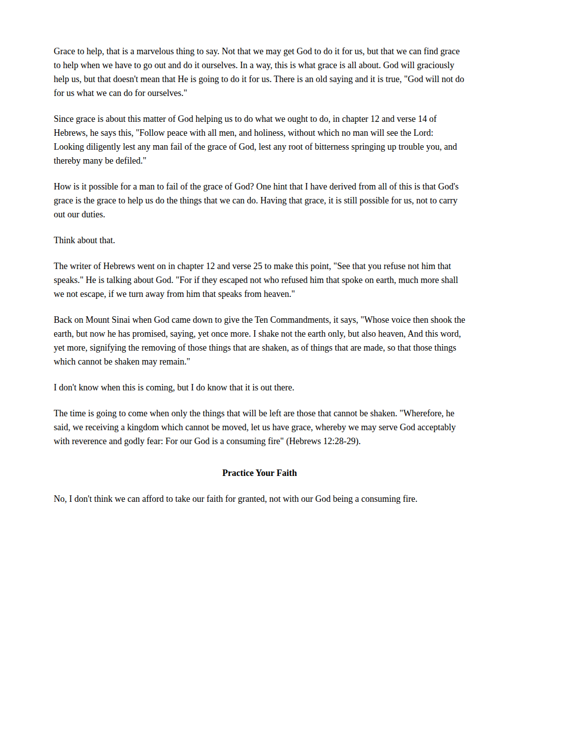Grace to help, that is a marvelous thing to say. Not that we may get God to do it for us, but that we can find grace to help when we have to go out and do it ourselves. In a way, this is what grace is all about. God will graciously help us, but that doesn't mean that He is going to do it for us. There is an old saying and it is true, "God will not do for us what we can do for ourselves."
Since grace is about this matter of God helping us to do what we ought to do, in chapter 12 and verse 14 of Hebrews, he says this, "Follow peace with all men, and holiness, without which no man will see the Lord: Looking diligently lest any man fail of the grace of God, lest any root of bitterness springing up trouble you, and thereby many be defiled."
How is it possible for a man to fail of the grace of God? One hint that I have derived from all of this is that God's grace is the grace to help us do the things that we can do. Having that grace, it is still possible for us, not to carry out our duties.
Think about that.
The writer of Hebrews went on in chapter 12 and verse 25 to make this point, "See that you refuse not him that speaks." He is talking about God. "For if they escaped not who refused him that spoke on earth, much more shall we not escape, if we turn away from him that speaks from heaven."
Back on Mount Sinai when God came down to give the Ten Commandments, it says, "Whose voice then shook the earth, but now he has promised, saying, yet once more. I shake not the earth only, but also heaven, And this word, yet more, signifying the removing of those things that are shaken, as of things that are made, so that those things which cannot be shaken may remain."
I don't know when this is coming, but I do know that it is out there.
The time is going to come when only the things that will be left are those that cannot be shaken. "Wherefore, he said, we receiving a kingdom which cannot be moved, let us have grace, whereby we may serve God acceptably with reverence and godly fear: For our God is a consuming fire" (Hebrews 12:28-29).
Practice Your Faith
No, I don't think we can afford to take our faith for granted, not with our God being a consuming fire.